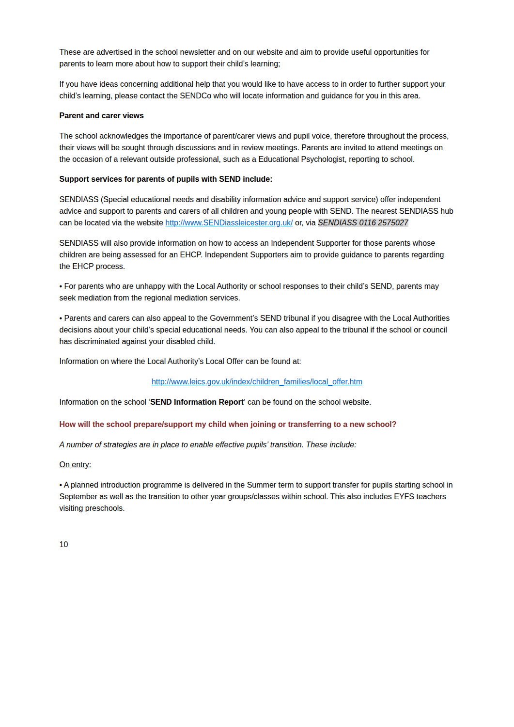These are advertised in the school newsletter and on our website and aim to provide useful opportunities for parents to learn more about how to support their child’s learning;
If you have ideas concerning additional help that you would like to have access to in order to further support your child’s learning, please contact the SENDCo who will locate information and guidance for you in this area.
Parent and carer views
The school acknowledges the importance of parent/carer views and pupil voice, therefore throughout the process, their views will be sought through discussions and in review meetings. Parents are invited to attend meetings on the occasion of a relevant outside professional, such as a Educational Psychologist, reporting to school.
Support services for parents of pupils with SEND include:
SENDIASS (Special educational needs and disability information advice and support service) offer independent advice and support to parents and carers of all children and young people with SEND. The nearest SENDIASS hub can be located via the website http://www.SENDiassleicester.org.uk/ or, via SENDIASS 0116 2575027
SENDIASS will also provide information on how to access an Independent Supporter for those parents whose children are being assessed for an EHCP. Independent Supporters aim to provide guidance to parents regarding the EHCP process.
• For parents who are unhappy with the Local Authority or school responses to their child’s SEND, parents may seek mediation from the regional mediation services.
• Parents and carers can also appeal to the Government’s SEND tribunal if you disagree with the Local Authorities decisions about your child’s special educational needs. You can also appeal to the tribunal if the school or council has discriminated against your disabled child.
Information on where the Local Authority’s Local Offer can be found at:
http://www.leics.gov.uk/index/children_families/local_offer.htm
Information on the school ‘SEND Information Report‘ can be found on the school website.
How will the school prepare/support my child when joining or transferring to a new school?
A number of strategies are in place to enable effective pupils’ transition. These include:
On entry:
• A planned introduction programme is delivered in the Summer term to support transfer for pupils starting school in September as well as the transition to other year groups/classes within school. This also includes EYFS teachers visiting preschools.
10